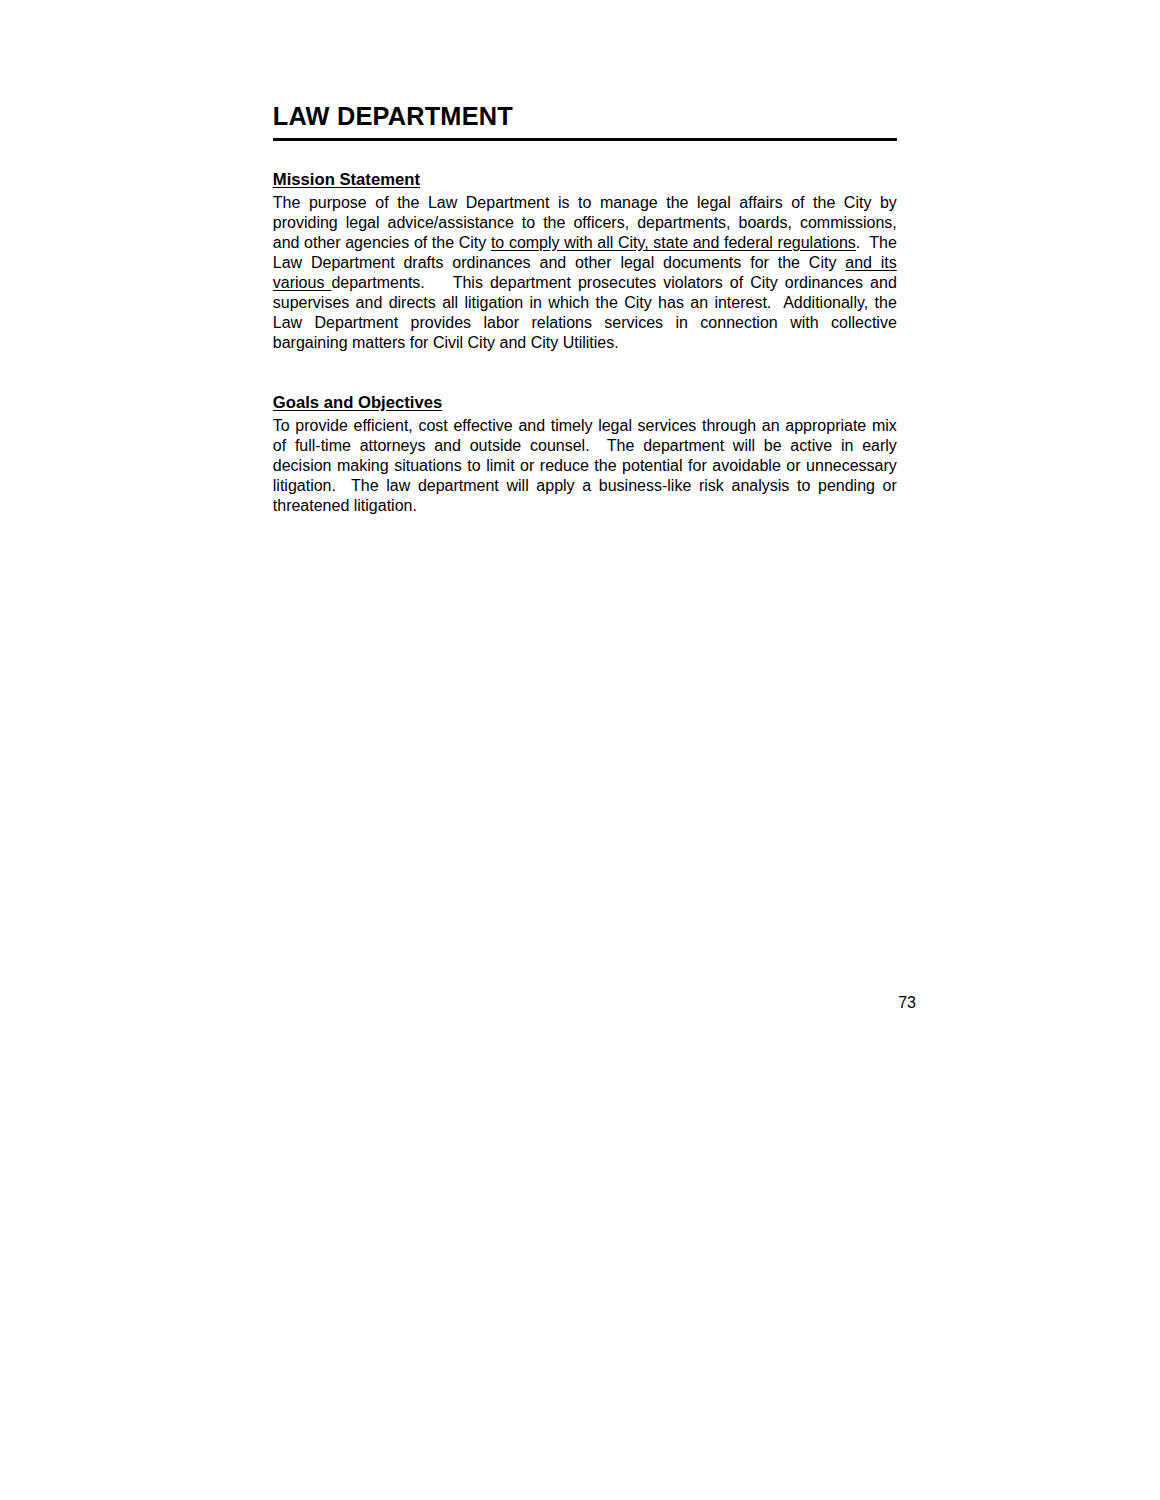LAW DEPARTMENT
Mission Statement
The purpose of the Law Department is to manage the legal affairs of the City by providing legal advice/assistance to the officers, departments, boards, commissions, and other agencies of the City to comply with all City, state and federal regulations. The Law Department drafts ordinances and other legal documents for the City and its various departments. This department prosecutes violators of City ordinances and supervises and directs all litigation in which the City has an interest. Additionally, the Law Department provides labor relations services in connection with collective bargaining matters for Civil City and City Utilities.
Goals and Objectives
To provide efficient, cost effective and timely legal services through an appropriate mix of full-time attorneys and outside counsel. The department will be active in early decision making situations to limit or reduce the potential for avoidable or unnecessary litigation. The law department will apply a business-like risk analysis to pending or threatened litigation.
73